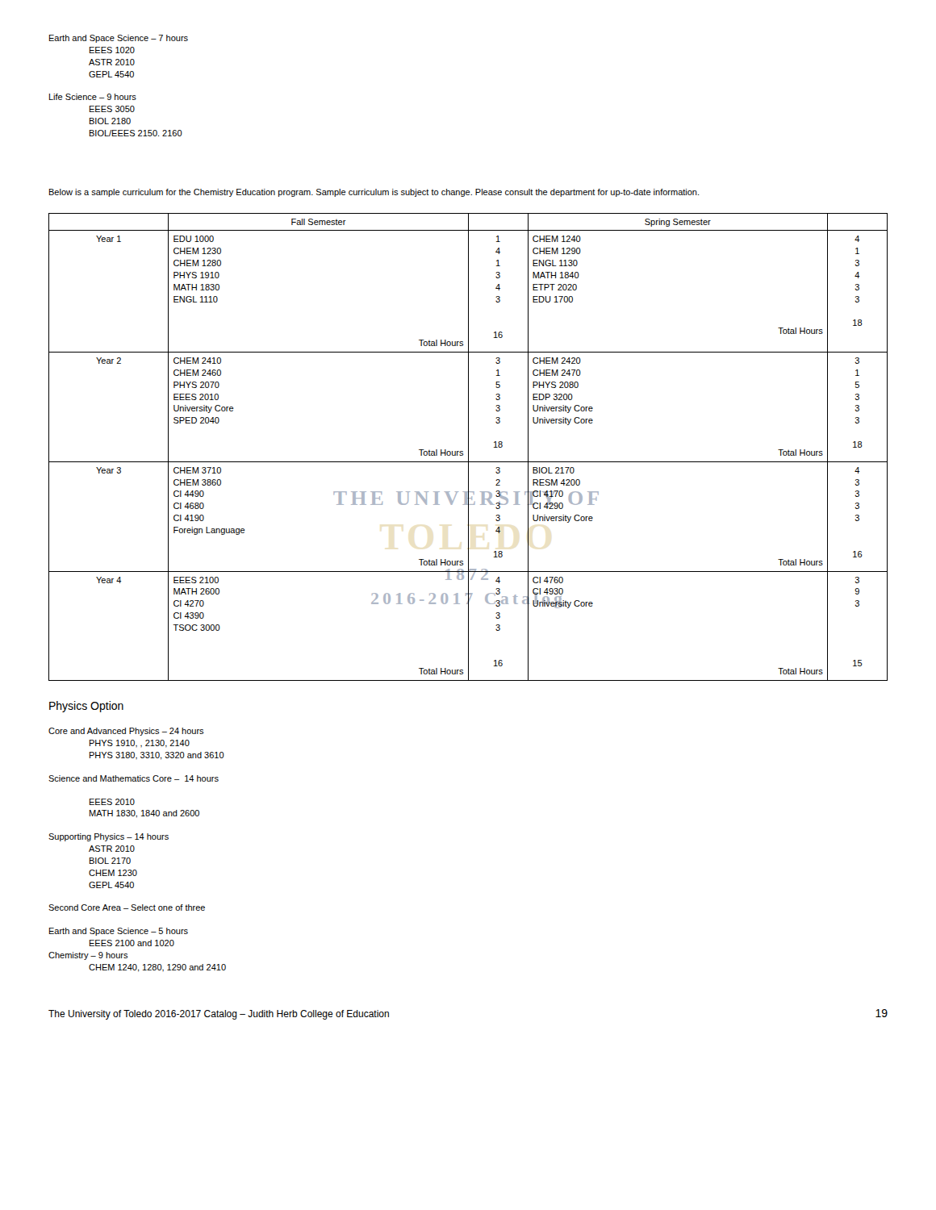THE UNIVERSITY OF
TOLEDO
1872
2016-2017 Catalog
Earth and Space Science – 7 hours
EEES 1020
ASTR 2010
GEPL 4540
Life Science – 9 hours
EEES 3050
BIOL 2180
BIOL/EEES 2150. 2160
Below is a sample curriculum for the Chemistry Education program. Sample curriculum is subject to change. Please consult the department for up-to-date information.
| | Fall Semester | | Spring Semester | |
| --- | --- | --- | --- | --- |
| Year 1 | EDU 1000 CHEM 1230 CHEM 1280 PHYS 1910 MATH 1830 ENGL 1110 Total Hours | 1 4 1 3 4 3 16 | CHEM 1240 CHEM 1290 ENGL 1130 MATH 1840 ETPT 2020 EDU 1700 Total Hours | 4 1 3 4 3 3 18 |
| Year 2 | CHEM 2410 CHEM 2460 PHYS 2070 EEES 2010 University Core SPED 2040 Total Hours | 3 1 5 3 3 3 18 | CHEM 2420 CHEM 2470 PHYS 2080 EDP 3200 University Core University Core Total Hours | 3 1 5 3 3 3 18 |
| Year 3 | CHEM 3710 CHEM 3860 CI 4490 CI 4680 CI 4190 Foreign Language Total Hours | 3 2 3 3 3 4 18 | BIOL 2170 RESM 4200 CI 4170 CI 4290 University Core Total Hours | 4 3 3 3 3 16 |
| Year 4 | EEES 2100 MATH 2600 CI 4270 CI 4390 TSOC 3000 Total Hours | 4 3 3 3 3 16 | CI 4760 CI 4930 University Core Total Hours | 3 9 3 15 |
Physics Option
Core and Advanced Physics – 24 hours
PHYS 1910, , 2130, 2140
PHYS 3180, 3310, 3320 and 3610
Science and Mathematics Core – 14 hours
EEES 2010
MATH 1830, 1840 and 2600
Supporting Physics – 14 hours
ASTR 2010
BIOL 2170
CHEM 1230
GEPL 4540
Second Core Area – Select one of three
Earth and Space Science – 5 hours
EEES 2100 and 1020
Chemistry – 9 hours
CHEM 1240, 1280, 1290 and 2410
The University of Toledo 2016-2017 Catalog – Judith Herb College of Education 19